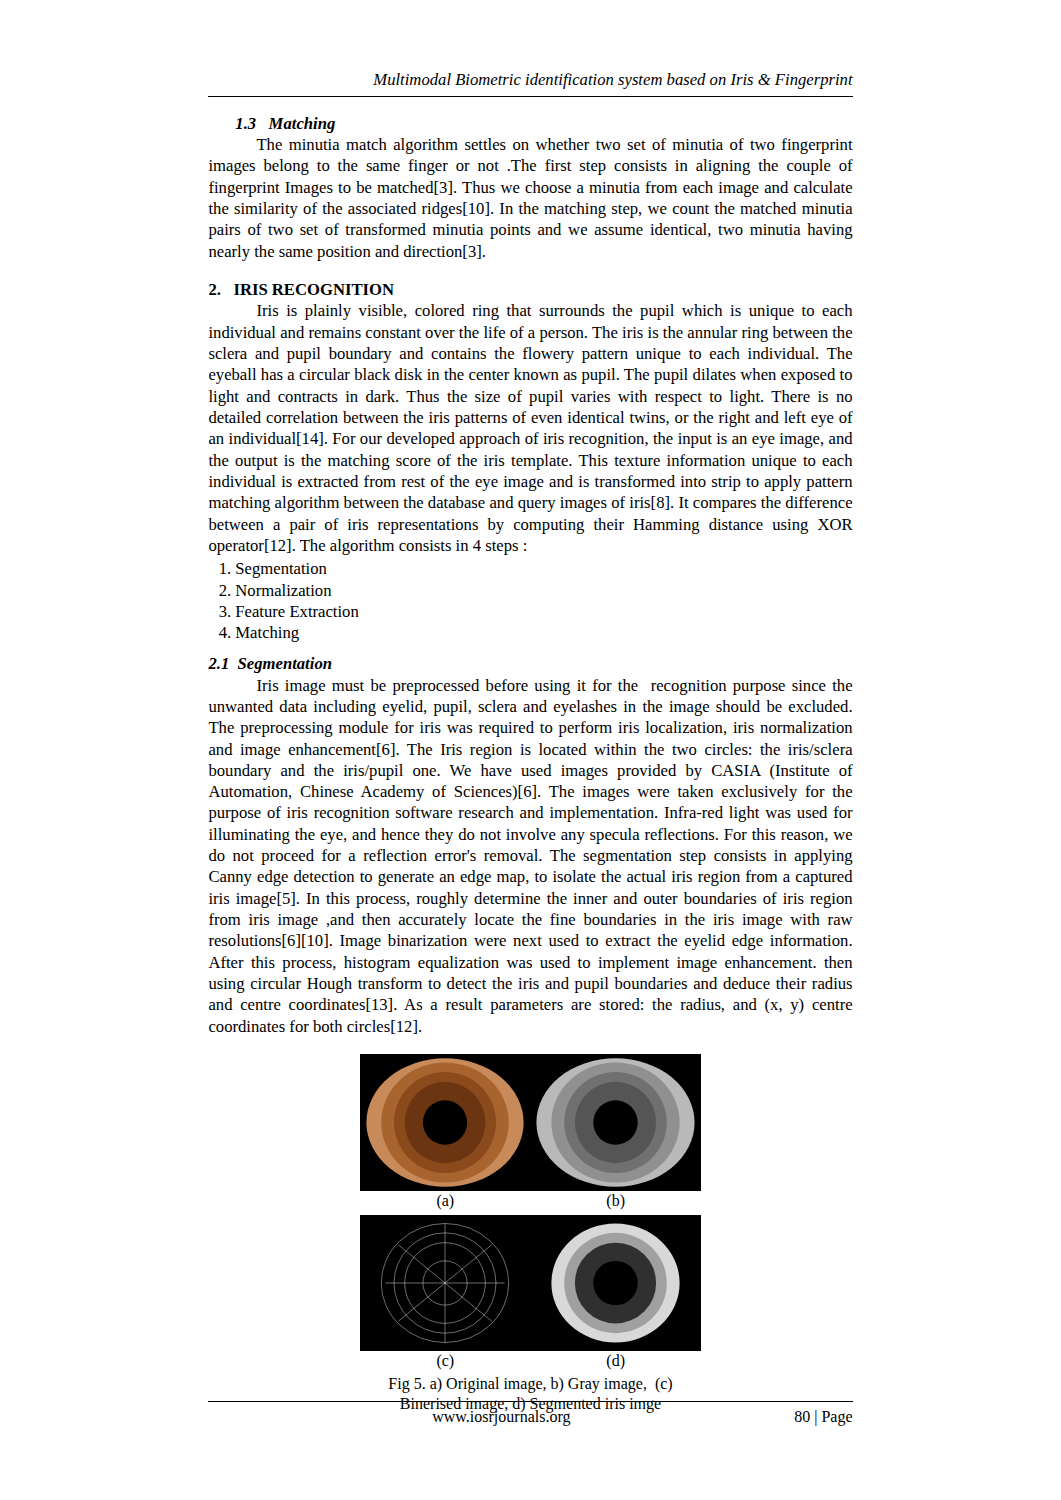Multimodal Biometric identification system based on Iris & Fingerprint
1.3 Matching
The minutia match algorithm settles on whether two set of minutia of two fingerprint images belong to the same finger or not .The first step consists in aligning the couple of fingerprint Images to be matched[3]. Thus we choose a minutia from each image and calculate the similarity of the associated ridges[10]. In the matching step, we count the matched minutia pairs of two set of transformed minutia points and we assume identical, two minutia having nearly the same position and direction[3].
2. IRIS RECOGNITION
Iris is plainly visible, colored ring that surrounds the pupil which is unique to each individual and remains constant over the life of a person. The iris is the annular ring between the sclera and pupil boundary and contains the flowery pattern unique to each individual. The eyeball has a circular black disk in the center known as pupil. The pupil dilates when exposed to light and contracts in dark. Thus the size of pupil varies with respect to light. There is no detailed correlation between the iris patterns of even identical twins, or the right and left eye of an individual[14]. For our developed approach of iris recognition, the input is an eye image, and the output is the matching score of the iris template. This texture information unique to each individual is extracted from rest of the eye image and is transformed into strip to apply pattern matching algorithm between the database and query images of iris[8]. It compares the difference between a pair of iris representations by computing their Hamming distance using XOR operator[12]. The algorithm consists in 4 steps :
Segmentation
Normalization
Feature Extraction
Matching
2.1 Segmentation
Iris image must be preprocessed before using it for the recognition purpose since the unwanted data including eyelid, pupil, sclera and eyelashes in the image should be excluded. The preprocessing module for iris was required to perform iris localization, iris normalization and image enhancement[6]. The Iris region is located within the two circles: the iris/sclera boundary and the iris/pupil one. We have used images provided by CASIA (Institute of Automation, Chinese Academy of Sciences)[6]. The images were taken exclusively for the purpose of iris recognition software research and implementation. Infra-red light was used for illuminating the eye, and hence they do not involve any specula reflections. For this reason, we do not proceed for a reflection error's removal. The segmentation step consists in applying Canny edge detection to generate an edge map, to isolate the actual iris region from a captured iris image[5]. In this process, roughly determine the inner and outer boundaries of iris region from iris image ,and then accurately locate the fine boundaries in the iris image with raw resolutions[6][10]. Image binarization were next used to extract the eyelid edge information. After this process, histogram equalization was used to implement image enhancement. then using circular Hough transform to detect the iris and pupil boundaries and deduce their radius and centre coordinates[13]. As a result parameters are stored: the radius, and (x, y) centre coordinates for both circles[12].
(a)
(b)
(c)
(d)
Fig 5. a) Original image, b) Gray image, (c) Binerised image, d) Segmented iris imge
www.iosrjournals.org
80 | Page